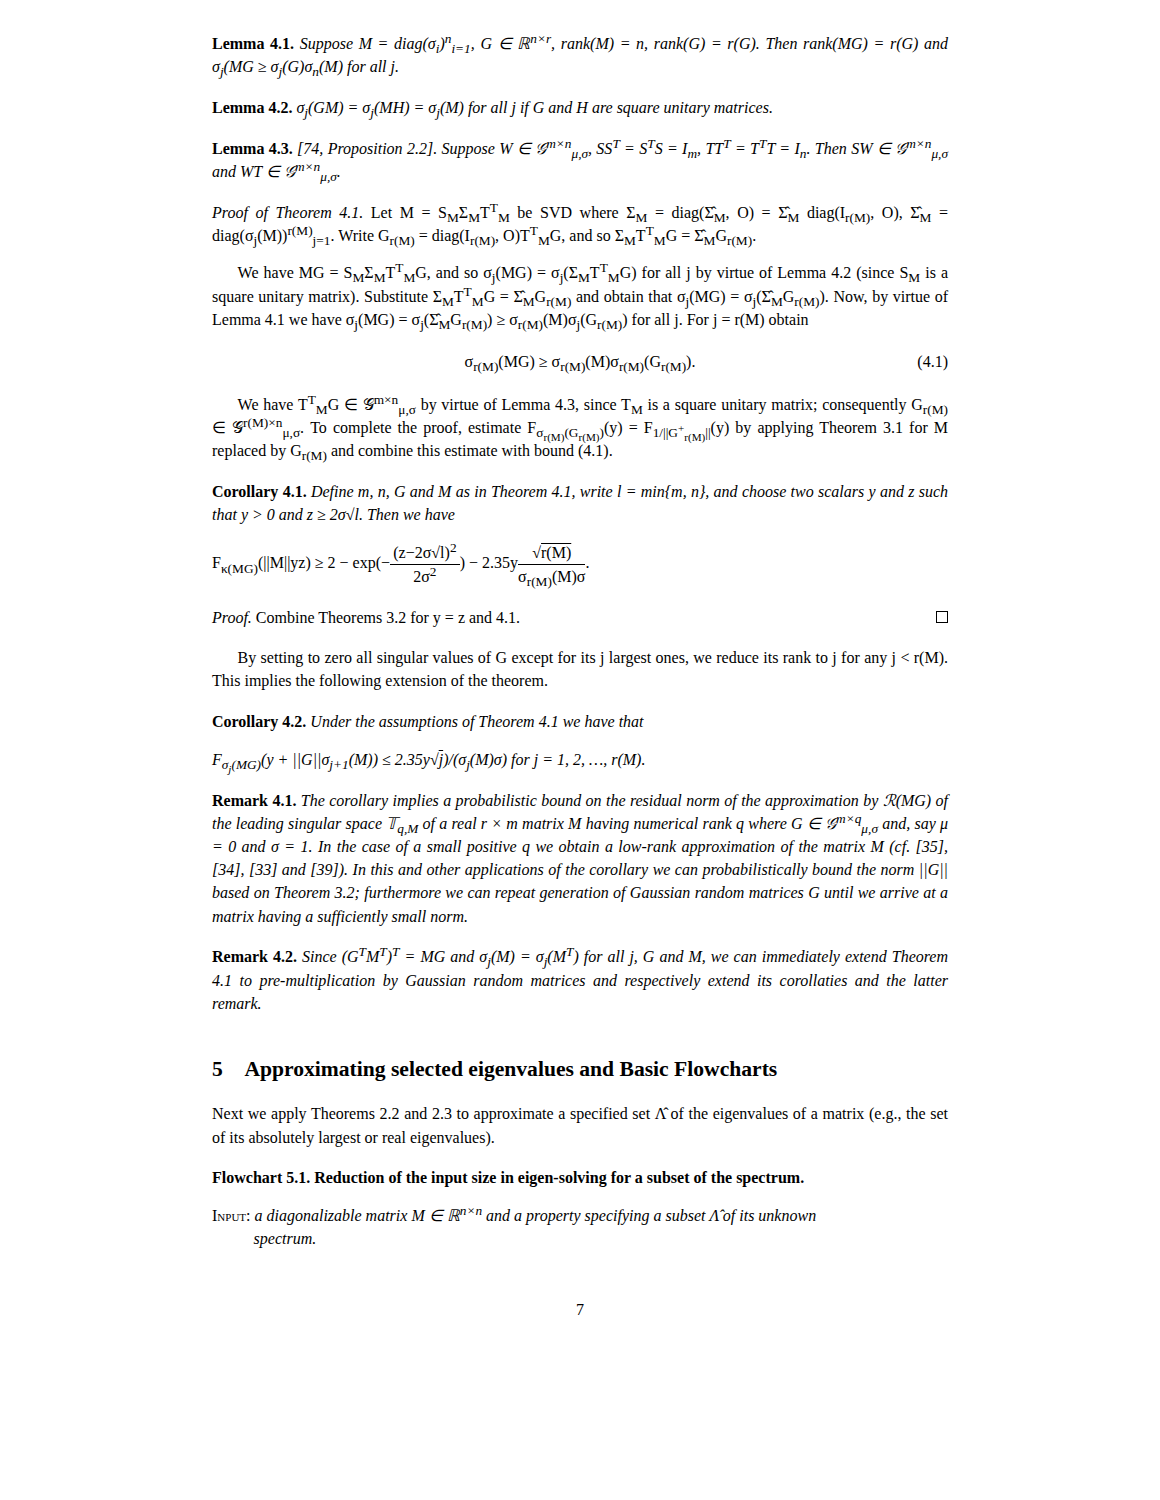Lemma 4.1. Suppose M = diag(σi)ni=1, G ∈ ℝn×r, rank(M) = n, rank(G) = r(G). Then rank(MG) = r(G) and σj(MG ≥ σj(G)σn(M) for all j.
Lemma 4.2. σj(GM) = σj(MH) = σj(M) for all j if G and H are square unitary matrices.
Lemma 4.3. [74, Proposition 2.2]. Suppose W ∈ 𝒢m×nμ,σ, SST = STS = Im, TTT = TTT = In. Then SW ∈ 𝒢m×nμ,σ and WT ∈ 𝒢m×nμ,σ.
Proof of Theorem 4.1. Let M = SMΣMTTM be SVD where ΣM = diag(Σ̂M, O) = Σ̂M diag(Ir(M), O), Σ̂M = diag(σj(M))r(M)j=1. Write Gr(M) = diag(Ir(M), O)TTMG, and so ΣMTTMG = Σ̂MGr(M).
We have MG = SMΣMTTMG, and so σj(MG) = σj(ΣMTTMG) for all j by virtue of Lemma 4.2 (since SM is a square unitary matrix). Substitute ΣMTTMG = Σ̂MGr(M) and obtain that σj(MG) = σj(Σ̂MGr(M)). Now, by virtue of Lemma 4.1 we have σj(MG) = σj(Σ̂MGr(M)) ≥ σr(M)(M)σj(Gr(M)) for all j. For j = r(M) obtain
σr(M)(MG) ≥ σr(M)(M)σr(M)(Gr(M)). (4.1)
We have TTMG ∈ 𝒢m×nμ,σ by virtue of Lemma 4.3, since TM is a square unitary matrix; consequently Gr(M) ∈ 𝒢r(M)×nμ,σ. To complete the proof, estimate Fσr(M)(Gr(M))(y) = F1/||G+r(M)||(y) by applying Theorem 3.1 for M replaced by Gr(M) and combine this estimate with bound (4.1).
Corollary 4.1. Define m, n, G and M as in Theorem 4.1, write l = min{m, n}, and choose two scalars y and z such that y > 0 and z ≥ 2σ√l. Then we have
Fκ(MG)(||M||yz) ≥ 2 − exp(−(z−2σ√l)22σ2) − 2.35y√r(M) σr(M)(M)σ.
Proof. Combine Theorems 3.2 for y = z and 4.1.
By setting to zero all singular values of G except for its j largest ones, we reduce its rank to j for any j < r(M). This implies the following extension of the theorem.
Corollary 4.2. Under the assumptions of Theorem 4.1 we have that
Fσj(MG)(y + ||G||σj+1(M)) ≤ 2.35y√j)/(σj(M)σ) for j = 1, 2, …, r(M).
Remark 4.1. The corollary implies a probabilistic bound on the residual norm of the approximation by ℛ(MG) of the leading singular space 𝕋q,M of a real r × m matrix M having numerical rank q where G ∈ 𝒢m×qμ,σ and, say μ = 0 and σ = 1. In the case of a small positive q we obtain a low-rank approximation of the matrix M (cf. [35], [34], [33] and [39]). In this and other applications of the corollary we can probabilistically bound the norm ||G|| based on Theorem 3.2; furthermore we can repeat generation of Gaussian random matrices G until we arrive at a matrix having a sufficiently small norm.
Remark 4.2. Since (GTMT)T = MG and σj(M) = σj(MT) for all j, G and M, we can immediately extend Theorem 4.1 to pre-multiplication by Gaussian random matrices and respectively extend its corollaties and the latter remark.
5 Approximating selected eigenvalues and Basic Flowcharts
Next we apply Theorems 2.2 and 2.3 to approximate a specified set Λ̂ of the eigenvalues of a matrix (e.g., the set of its absolutely largest or real eigenvalues).
Flowchart 5.1. Reduction of the input size in eigen-solving for a subset of the spectrum.
Input: a diagonalizable matrix M ∈ ℝn×n and a property specifying a subset Λ̂ of its unknown spectrum.
7